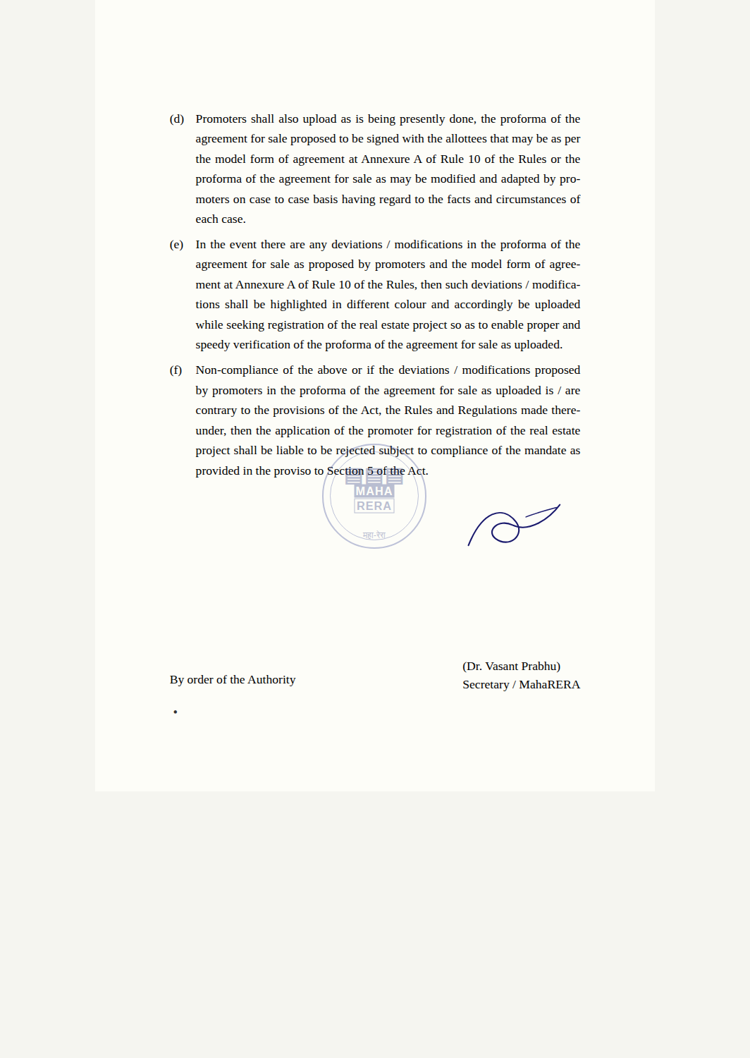(d) Promoters shall also upload as is being presently done, the proforma of the agreement for sale proposed to be signed with the allottees that may be as per the model form of agreement at Annexure A of Rule 10 of the Rules or the proforma of the agreement for sale as may be modified and adapted by promoters on case to case basis having regard to the facts and circumstances of each case.
(e) In the event there are any deviations / modifications in the proforma of the agreement for sale as proposed by promoters and the model form of agreement at Annexure A of Rule 10 of the Rules, then such deviations / modifications shall be highlighted in different colour and accordingly be uploaded while seeking registration of the real estate project so as to enable proper and speedy verification of the proforma of the agreement for sale as uploaded.
(f) Non-compliance of the above or if the deviations / modifications proposed by promoters in the proforma of the agreement for sale as uploaded is / are contrary to the provisions of the Act, the Rules and Regulations made thereunder, then the application of the promoter for registration of the real estate project shall be liable to be rejected subject to compliance of the mandate as provided in the proviso to Section 5 of the Act.
▤▤▤
MAHA
RERA
महा-रेरा
By order of the Authority
(Dr. Vasant Prabhu)
Secretary / MahaRERA
•